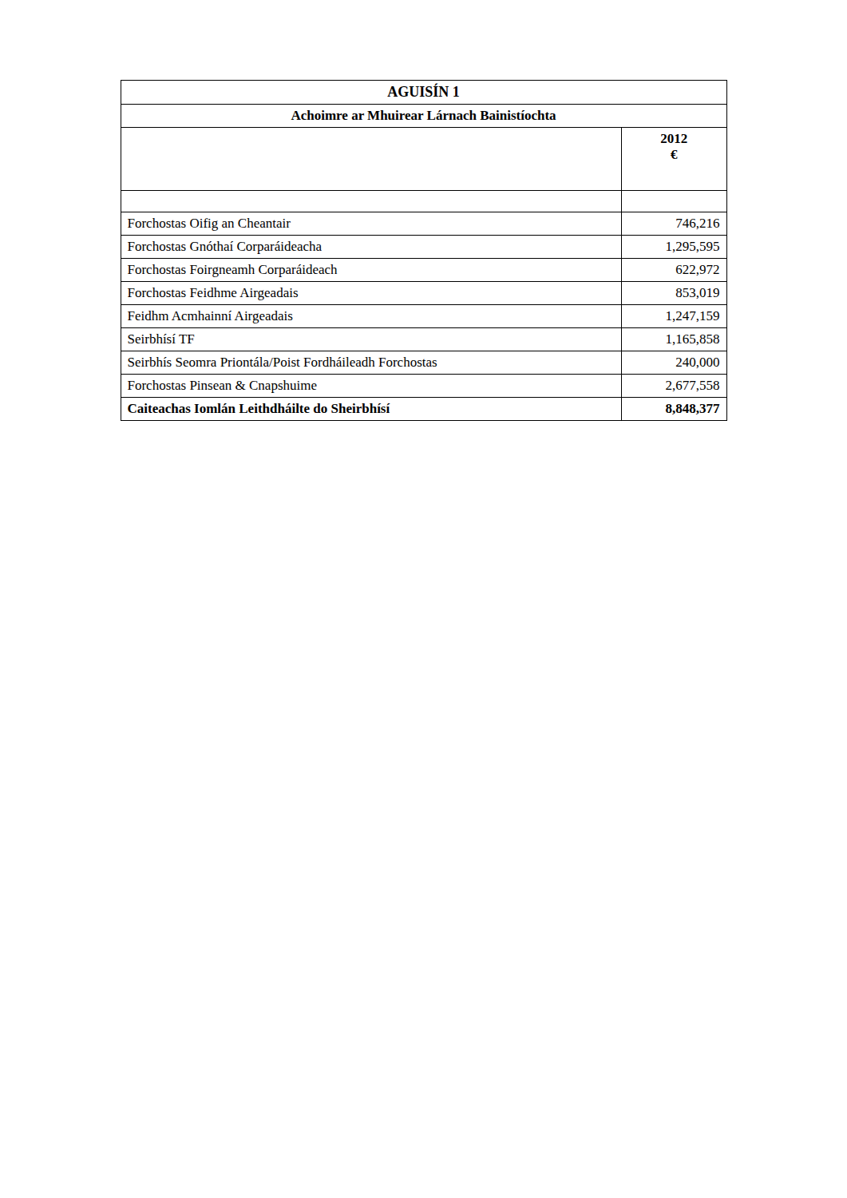| AGUISÍN 1 |
| --- |
| Achoimre ar Mhuirear Lárnach Bainistíochta |
| | 2012 € |
| Forchostas Oifig an Cheantair | 746,216 |
| Forchostas Gnóthaí Corparáideacha | 1,295,595 |
| Forchostas Foirgneamh Corparáideach | 622,972 |
| Forchostas Feidhme Airgeadais | 853,019 |
| Feidhm Acmhainní Airgeadais | 1,247,159 |
| Seirbhísí TF | 1,165,858 |
| Seirbhís Seomra Priontála/Poist Fordháileadh Forchostas | 240,000 |
| Forchostas Pinsean & Cnapshuime | 2,677,558 |
| Caiteachas Iomlán Leithdháilte do Sheirbhísí | 8,848,377 |